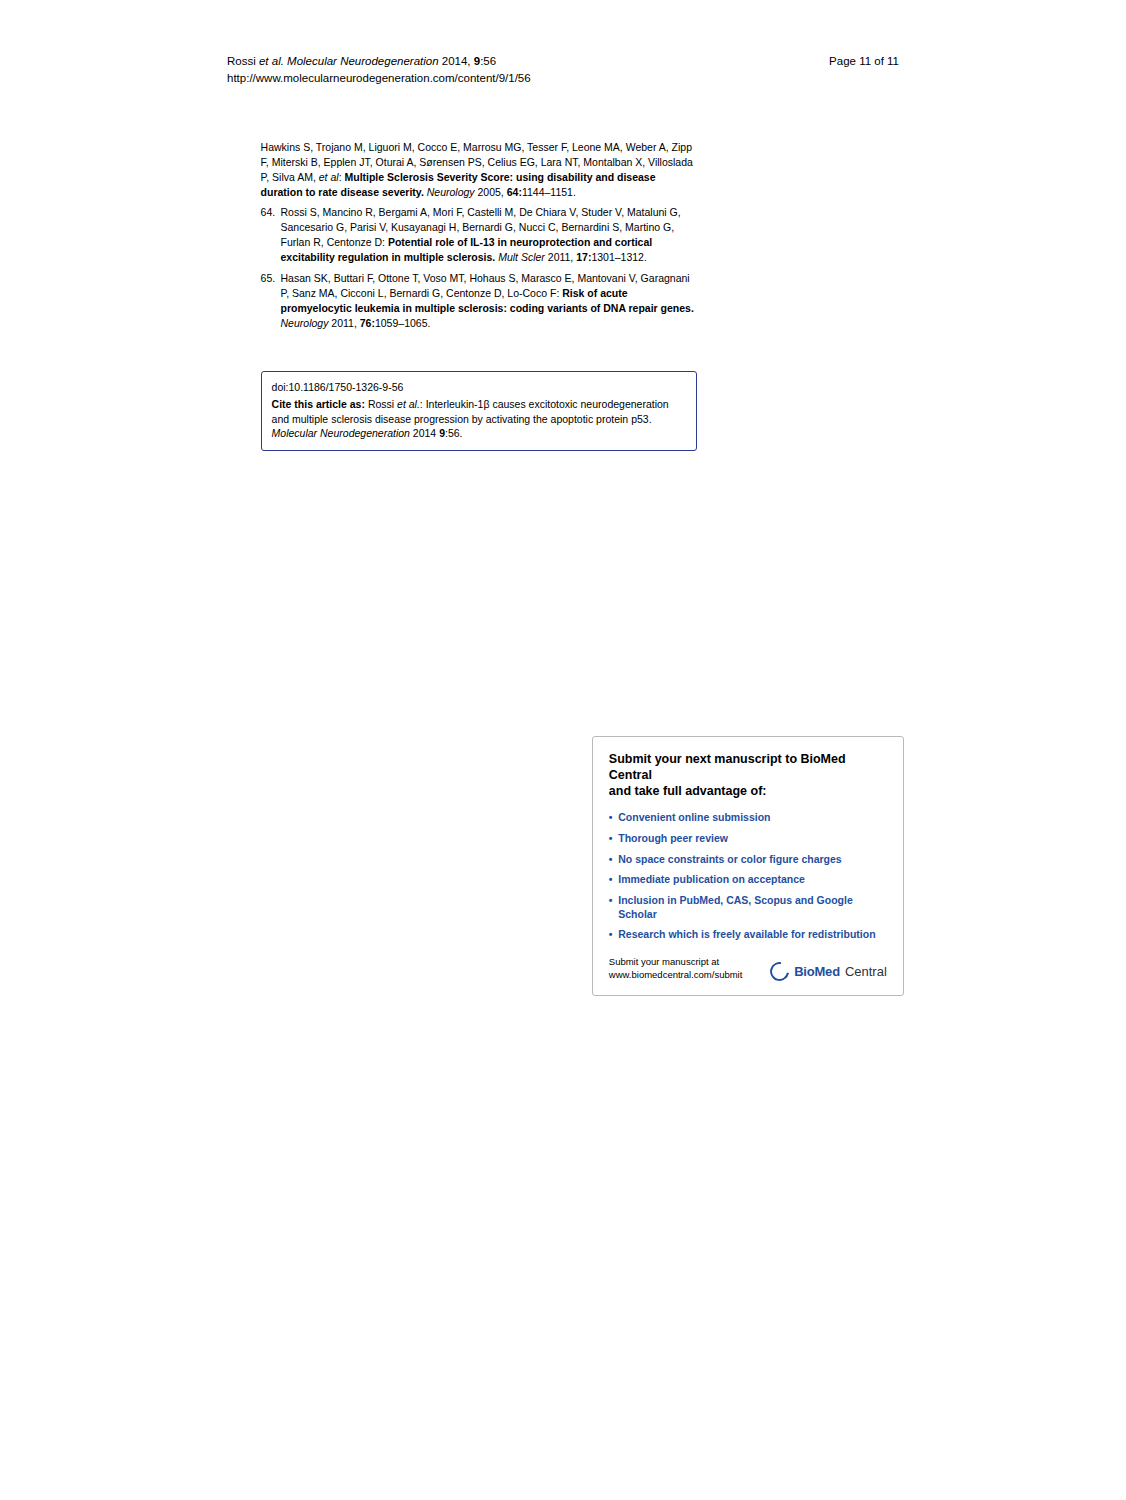Rossi et al. Molecular Neurodegeneration 2014, 9:56
http://www.molecularneurodegeneration.com/content/9/1/56
Page 11 of 11
Hawkins S, Trojano M, Liguori M, Cocco E, Marrosu MG, Tesser F, Leone MA, Weber A, Zipp F, Miterski B, Epplen JT, Oturai A, Sørensen PS, Celius EG, Lara NT, Montalban X, Villoslada P, Silva AM, et al: Multiple Sclerosis Severity Score: using disability and disease duration to rate disease severity. Neurology 2005, 64: 1144–1151.
64. Rossi S, Mancino R, Bergami A, Mori F, Castelli M, De Chiara V, Studer V, Mataluni G, Sancesario G, Parisi V, Kusayanagi H, Bernardi G, Nucci C, Bernardini S, Martino G, Furlan R, Centonze D: Potential role of IL-13 in neuroprotection and cortical excitability regulation in multiple sclerosis. Mult Scler 2011, 17: 1301–1312.
65. Hasan SK, Buttari F, Ottone T, Voso MT, Hohaus S, Marasco E, Mantovani V, Garagnani P, Sanz MA, Cicconi L, Bernardi G, Centonze D, Lo-Coco F: Risk of acute promyelocytic leukemia in multiple sclerosis: coding variants of DNA repair genes. Neurology 2011, 76: 1059–1065.
doi:10.1186/1750-1326-9-56
Cite this article as: Rossi et al.: Interleukin-1β causes excitotoxic neurodegeneration and multiple sclerosis disease progression by activating the apoptotic protein p53. Molecular Neurodegeneration 2014 9:56.
Submit your next manuscript to BioMed Central
and take full advantage of:
Convenient online submission
Thorough peer review
No space constraints or color figure charges
Immediate publication on acceptance
Inclusion in PubMed, CAS, Scopus and Google Scholar
Research which is freely available for redistribution
Submit your manuscript at
www.biomedcentral.com/submit
BioMed Central